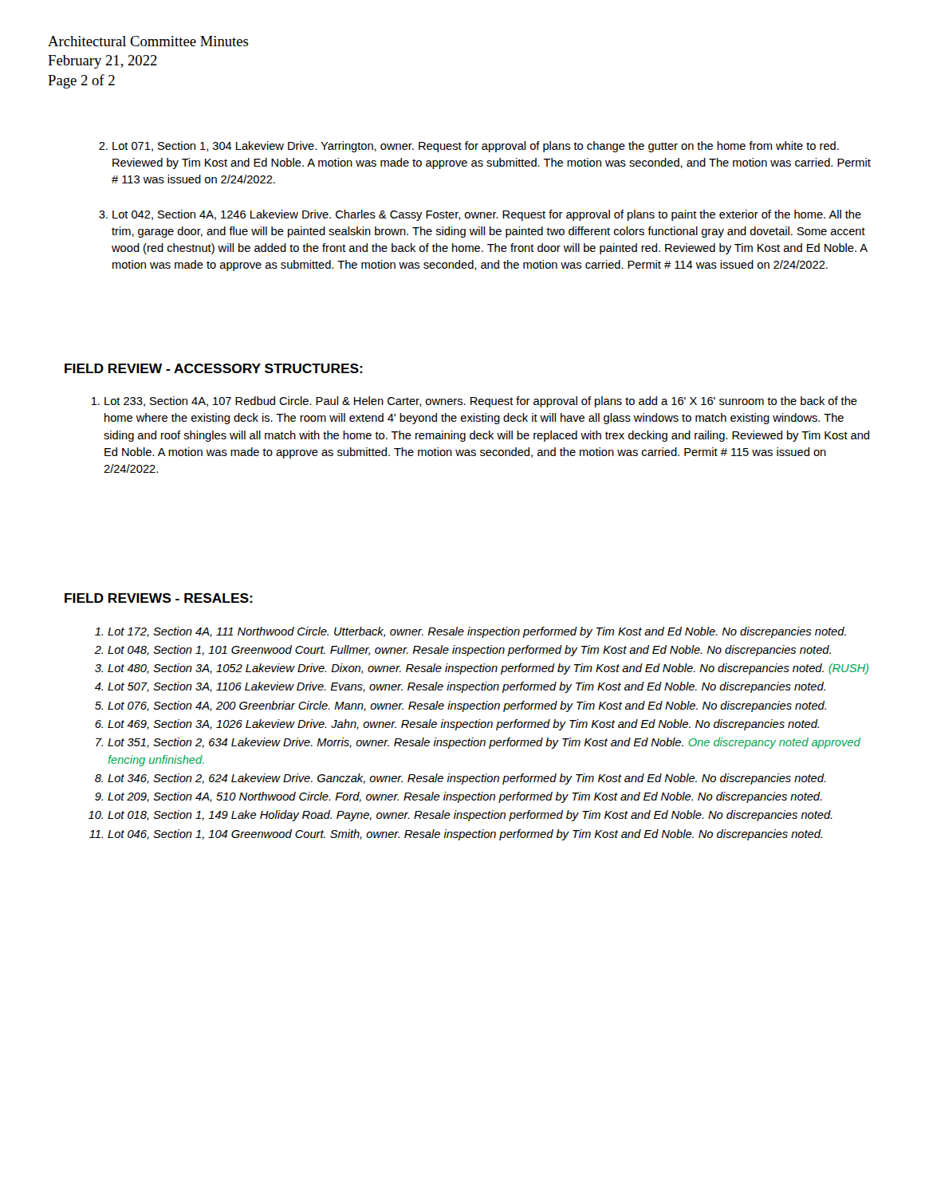Architectural Committee Minutes
February 21, 2022
Page 2 of 2
Lot 071, Section 1, 304 Lakeview Drive. Yarrington, owner. Request for approval of plans to change the gutter on the home from white to red. Reviewed by Tim Kost and Ed Noble. A motion was made to approve as submitted. The motion was seconded, and The motion was carried. Permit # 113 was issued on 2/24/2022.
Lot 042, Section 4A, 1246 Lakeview Drive. Charles & Cassy Foster, owner. Request for approval of plans to paint the exterior of the home. All the trim, garage door, and flue will be painted sealskin brown. The siding will be painted two different colors functional gray and dovetail. Some accent wood (red chestnut) will be added to the front and the back of the home. The front door will be painted red. Reviewed by Tim Kost and Ed Noble. A motion was made to approve as submitted. The motion was seconded, and the motion was carried. Permit # 114 was issued on 2/24/2022.
FIELD REVIEW - ACCESSORY STRUCTURES:
Lot 233, Section 4A, 107 Redbud Circle. Paul & Helen Carter, owners. Request for approval of plans to add a 16' X 16' sunroom to the back of the home where the existing deck is. The room will extend 4' beyond the existing deck it will have all glass windows to match existing windows. The siding and roof shingles will all match with the home to. The remaining deck will be replaced with trex decking and railing. Reviewed by Tim Kost and Ed Noble. A motion was made to approve as submitted. The motion was seconded, and the motion was carried. Permit # 115 was issued on 2/24/2022.
FIELD REVIEWS - RESALES:
Lot 172, Section 4A, 111 Northwood Circle. Utterback, owner. Resale inspection performed by Tim Kost and Ed Noble. No discrepancies noted.
Lot 048, Section 1, 101 Greenwood Court. Fullmer, owner. Resale inspection performed by Tim Kost and Ed Noble. No discrepancies noted.
Lot 480, Section 3A, 1052 Lakeview Drive. Dixon, owner. Resale inspection performed by Tim Kost and Ed Noble. No discrepancies noted. (RUSH)
Lot 507, Section 3A, 1106 Lakeview Drive. Evans, owner. Resale inspection performed by Tim Kost and Ed Noble. No discrepancies noted.
Lot 076, Section 4A, 200 Greenbriar Circle. Mann, owner. Resale inspection performed by Tim Kost and Ed Noble. No discrepancies noted.
Lot 469, Section 3A, 1026 Lakeview Drive. Jahn, owner. Resale inspection performed by Tim Kost and Ed Noble. No discrepancies noted.
Lot 351, Section 2, 634 Lakeview Drive. Morris, owner. Resale inspection performed by Tim Kost and Ed Noble. One discrepancy noted approved fencing unfinished.
Lot 346, Section 2, 624 Lakeview Drive. Ganczak, owner. Resale inspection performed by Tim Kost and Ed Noble. No discrepancies noted.
Lot 209, Section 4A, 510 Northwood Circle. Ford, owner. Resale inspection performed by Tim Kost and Ed Noble. No discrepancies noted.
Lot 018, Section 1, 149 Lake Holiday Road. Payne, owner. Resale inspection performed by Tim Kost and Ed Noble. No discrepancies noted.
Lot 046, Section 1, 104 Greenwood Court. Smith, owner. Resale inspection performed by Tim Kost and Ed Noble. No discrepancies noted.